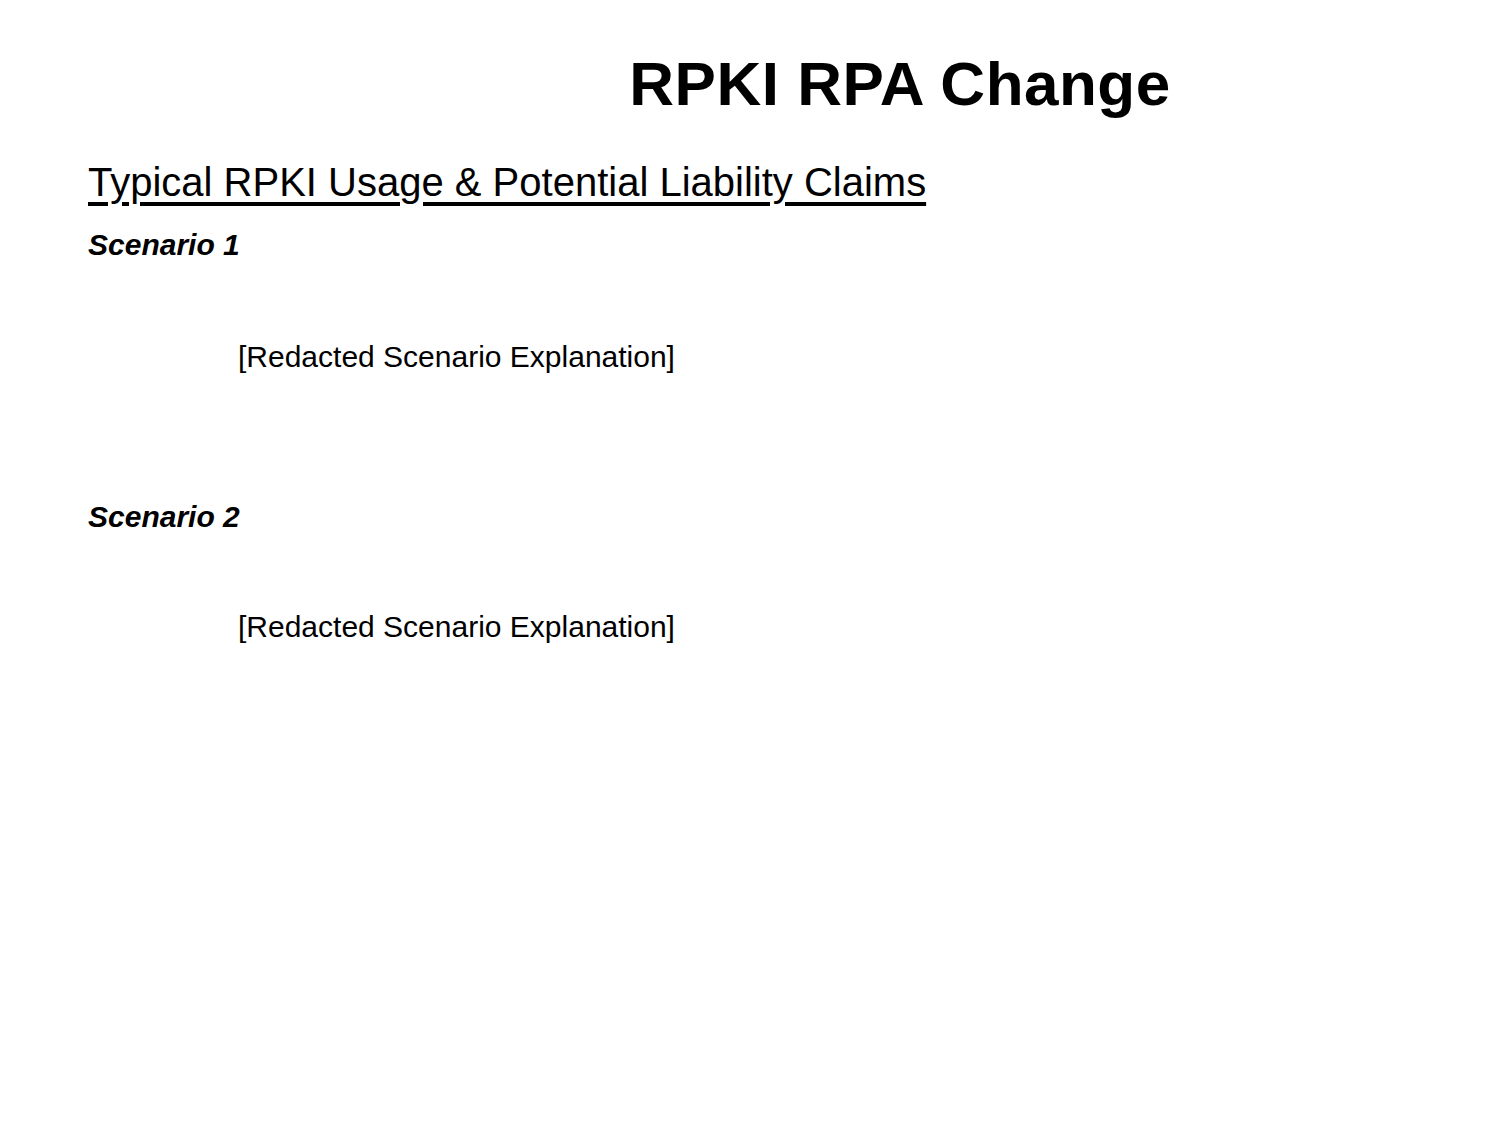RPKI RPA Change
Typical RPKI Usage & Potential Liability Claims
Scenario 1
[Redacted Scenario Explanation]
Scenario 2
[Redacted Scenario Explanation]